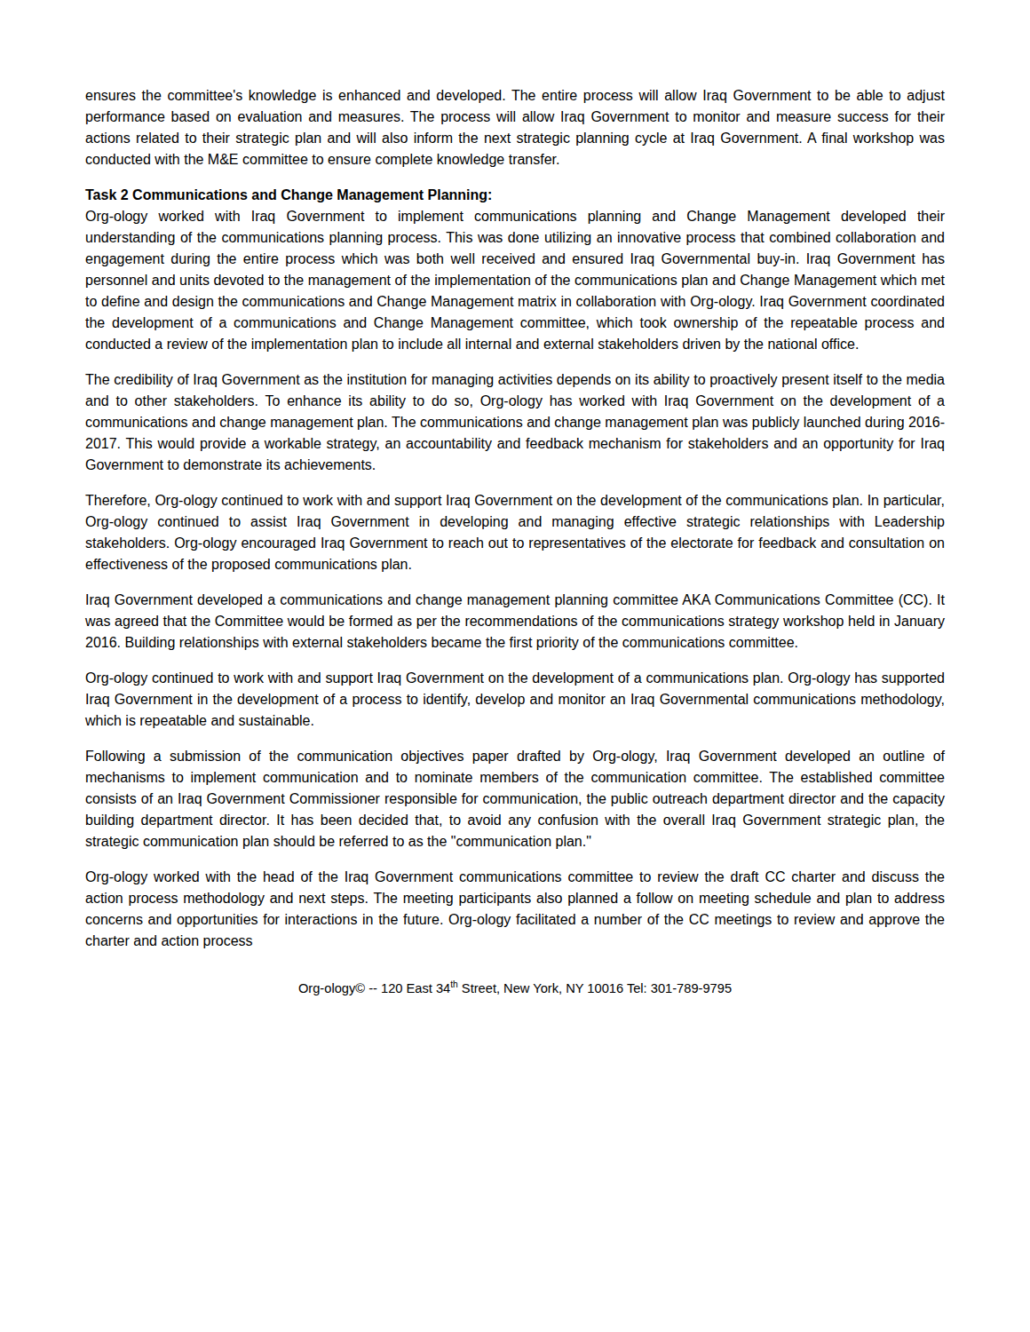ensures the committee's knowledge is enhanced and developed. The entire process will allow Iraq Government to be able to adjust performance based on evaluation and measures. The process will allow Iraq Government to monitor and measure success for their actions related to their strategic plan and will also inform the next strategic planning cycle at Iraq Government. A final workshop was conducted with the M&E committee to ensure complete knowledge transfer.
Task 2 Communications and Change Management Planning:
Org-ology worked with Iraq Government to implement communications planning and Change Management developed their understanding of the communications planning process. This was done utilizing an innovative process that combined collaboration and engagement during the entire process which was both well received and ensured Iraq Governmental buy-in. Iraq Government has personnel and units devoted to the management of the implementation of the communications plan and Change Management which met to define and design the communications and Change Management matrix in collaboration with Org-ology. Iraq Government coordinated the development of a communications and Change Management committee, which took ownership of the repeatable process and conducted a review of the implementation plan to include all internal and external stakeholders driven by the national office.
The credibility of Iraq Government as the institution for managing activities depends on its ability to proactively present itself to the media and to other stakeholders. To enhance its ability to do so, Org-ology has worked with Iraq Government on the development of a communications and change management plan. The communications and change management plan was publicly launched during 2016-2017. This would provide a workable strategy, an accountability and feedback mechanism for stakeholders and an opportunity for Iraq Government to demonstrate its achievements.
Therefore, Org-ology continued to work with and support Iraq Government on the development of the communications plan. In particular, Org-ology continued to assist Iraq Government in developing and managing effective strategic relationships with Leadership stakeholders. Org-ology encouraged Iraq Government to reach out to representatives of the electorate for feedback and consultation on effectiveness of the proposed communications plan.
Iraq Government developed a communications and change management planning committee AKA Communications Committee (CC). It was agreed that the Committee would be formed as per the recommendations of the communications strategy workshop held in January 2016. Building relationships with external stakeholders became the first priority of the communications committee.
Org-ology continued to work with and support Iraq Government on the development of a communications plan. Org-ology has supported Iraq Government in the development of a process to identify, develop and monitor an Iraq Governmental communications methodology, which is repeatable and sustainable.
Following a submission of the communication objectives paper drafted by Org-ology, Iraq Government developed an outline of mechanisms to implement communication and to nominate members of the communication committee. The established committee consists of an Iraq Government Commissioner responsible for communication, the public outreach department director and the capacity building department director. It has been decided that, to avoid any confusion with the overall Iraq Government strategic plan, the strategic communication plan should be referred to as the "communication plan."
Org-ology worked with the head of the Iraq Government communications committee to review the draft CC charter and discuss the action process methodology and next steps. The meeting participants also planned a follow on meeting schedule and plan to address concerns and opportunities for interactions in the future. Org-ology facilitated a number of the CC meetings to review and approve the charter and action process
Org-ology© -- 120 East 34th Street, New York, NY 10016 Tel: 301-789-9795